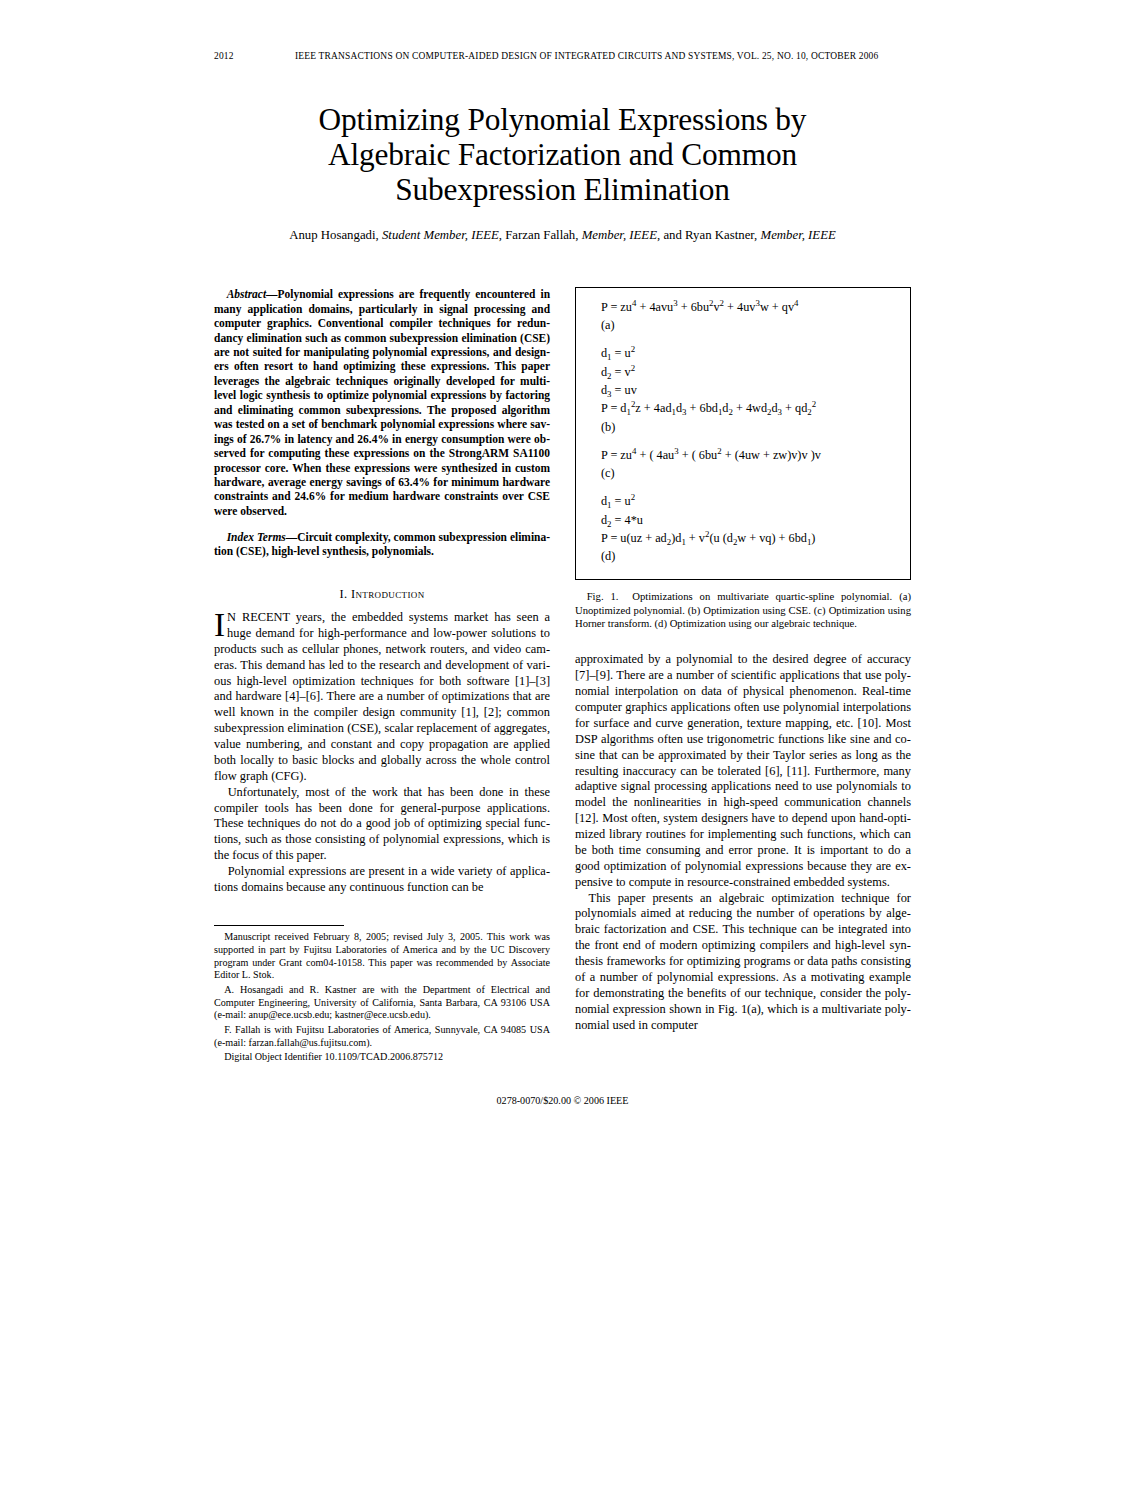2012 IEEE TRANSACTIONS ON COMPUTER-AIDED DESIGN OF INTEGRATED CIRCUITS AND SYSTEMS, VOL. 25, NO. 10, OCTOBER 2006
Optimizing Polynomial Expressions by
Algebraic Factorization and Common
Subexpression Elimination
Anup Hosangadi, Student Member, IEEE, Farzan Fallah, Member, IEEE, and Ryan Kastner, Member, IEEE
Abstract—Polynomial expressions are frequently encountered in many application domains, particularly in signal processing and computer graphics. Conventional compiler techniques for redundancy elimination such as common subexpression elimination (CSE) are not suited for manipulating polynomial expressions, and designers often resort to hand optimizing these expressions. This paper leverages the algebraic techniques originally developed for multilevel logic synthesis to optimize polynomial expressions by factoring and eliminating common subexpressions. The proposed algorithm was tested on a set of benchmark polynomial expressions where savings of 26.7% in latency and 26.4% in energy consumption were observed for computing these expressions on the StrongARM SA1100 processor core. When these expressions were synthesized in custom hardware, average energy savings of 63.4% for minimum hardware constraints and 24.6% for medium hardware constraints over CSE were observed.
Index Terms—Circuit complexity, common subexpression elimination (CSE), high-level synthesis, polynomials.
I. Introduction
IN RECENT years, the embedded systems market has seen a huge demand for high-performance and low-power solutions to products such as cellular phones, network routers, and video cameras. This demand has led to the research and development of various high-level optimization techniques for both software [1]–[3] and hardware [4]–[6]. There are a number of optimizations that are well known in the compiler design community [1], [2]; common subexpression elimination (CSE), scalar replacement of aggregates, value numbering, and constant and copy propagation are applied both locally to basic blocks and globally across the whole control flow graph (CFG).
Unfortunately, most of the work that has been done in these compiler tools has been done for general-purpose applications. These techniques do not do a good job of optimizing special functions, such as those consisting of polynomial expressions, which is the focus of this paper.
Polynomial expressions are present in a wide variety of applications domains because any continuous function can be
Manuscript received February 8, 2005; revised July 3, 2005. This work was supported in part by Fujitsu Laboratories of America and by the UC Discovery program under Grant com04-10158. This paper was recommended by Associate Editor L. Stok.
A. Hosangadi and R. Kastner are with the Department of Electrical and Computer Engineering, University of California, Santa Barbara, CA 93106 USA (e-mail: anup@ece.ucsb.edu; kastner@ece.ucsb.edu).
F. Fallah is with Fujitsu Laboratories of America, Sunnyvale, CA 94085 USA (e-mail: farzan.fallah@us.fujitsu.com).
Digital Object Identifier 10.1109/TCAD.2006.875712
P = zu4 + 4avu3 + 6bu2v2 + 4uv3w + qv4
(a)
d1 = u2
d2 = v2
d3 = uv
P = d12z + 4ad1d3 + 6bd1d2 + 4wd2d3 + qd22
(b)
P = zu4 + ( 4au3 + ( 6bu2 + (4uw + zw)v)v )v
(c)
d1 = u2
d2 = 4*u
P = u(uz + ad2)d1 + v2(u (d2w + vq) + 6bd1)
(d)
Fig. 1. Optimizations on multivariate quartic-spline polynomial. (a) Unoptimized polynomial. (b) Optimization using CSE. (c) Optimization using Horner transform. (d) Optimization using our algebraic technique.
approximated by a polynomial to the desired degree of accuracy [7]–[9]. There are a number of scientific applications that use polynomial interpolation on data of physical phenomenon. Real-time computer graphics applications often use polynomial interpolations for surface and curve generation, texture mapping, etc. [10]. Most DSP algorithms often use trigonometric functions like sine and cosine that can be approximated by their Taylor series as long as the resulting inaccuracy can be tolerated [6], [11]. Furthermore, many adaptive signal processing applications need to use polynomials to model the nonlinearities in high-speed communication channels [12]. Most often, system designers have to depend upon hand-optimized library routines for implementing such functions, which can be both time consuming and error prone. It is important to do a good optimization of polynomial expressions because they are expensive to compute in resource-constrained embedded systems.
This paper presents an algebraic optimization technique for polynomials aimed at reducing the number of operations by algebraic factorization and CSE. This technique can be integrated into the front end of modern optimizing compilers and high-level synthesis frameworks for optimizing programs or data paths consisting of a number of polynomial expressions. As a motivating example for demonstrating the benefits of our technique, consider the polynomial expression shown in Fig. 1(a), which is a multivariate polynomial used in computer
0278-0070/$20.00 © 2006 IEEE